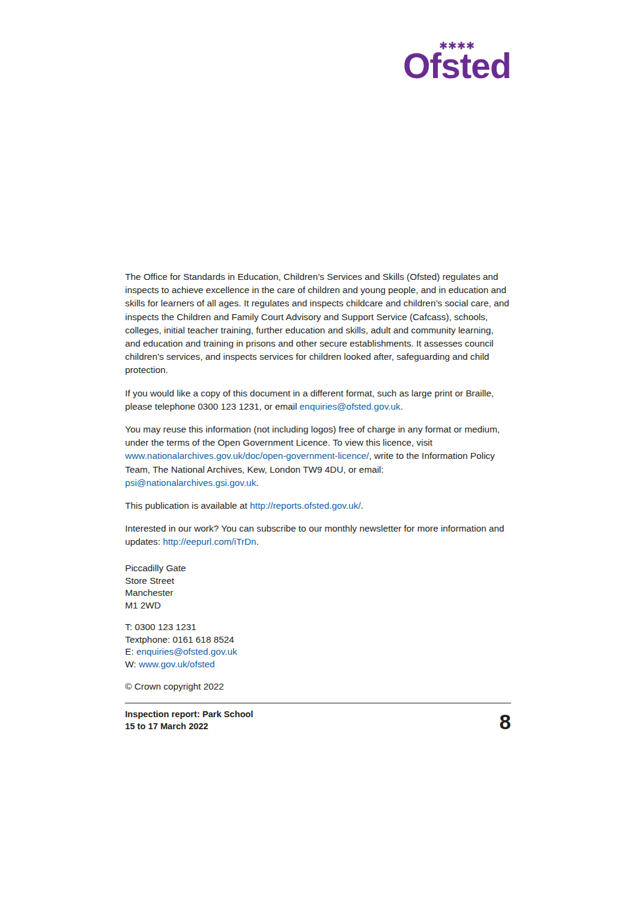✱✱✱✱ Ofsted
The Office for Standards in Education, Children’s Services and Skills (Ofsted) regulates and inspects to achieve excellence in the care of children and young people, and in education and skills for learners of all ages. It regulates and inspects childcare and children’s social care, and inspects the Children and Family Court Advisory and Support Service (Cafcass), schools, colleges, initial teacher training, further education and skills, adult and community learning, and education and training in prisons and other secure establishments. It assesses council children’s services, and inspects services for children looked after, safeguarding and child protection.
If you would like a copy of this document in a different format, such as large print or Braille, please telephone 0300 123 1231, or email enquiries@ofsted.gov.uk.
You may reuse this information (not including logos) free of charge in any format or medium, under the terms of the Open Government Licence. To view this licence, visit www.nationalarchives.gov.uk/doc/open-government-licence/, write to the Information Policy Team, The National Archives, Kew, London TW9 4DU, or email: psi@nationalarchives.gsi.gov.uk.
This publication is available at http://reports.ofsted.gov.uk/.
Interested in our work? You can subscribe to our monthly newsletter for more information and updates: http://eepurl.com/iTrDn.
Piccadilly Gate
Store Street
Manchester
M1 2WD
T: 0300 123 1231
Textphone: 0161 618 8524
E: enquiries@ofsted.gov.uk
W: www.gov.uk/ofsted
© Crown copyright 2022
Inspection report: Park School
15 to 17 March 2022
8